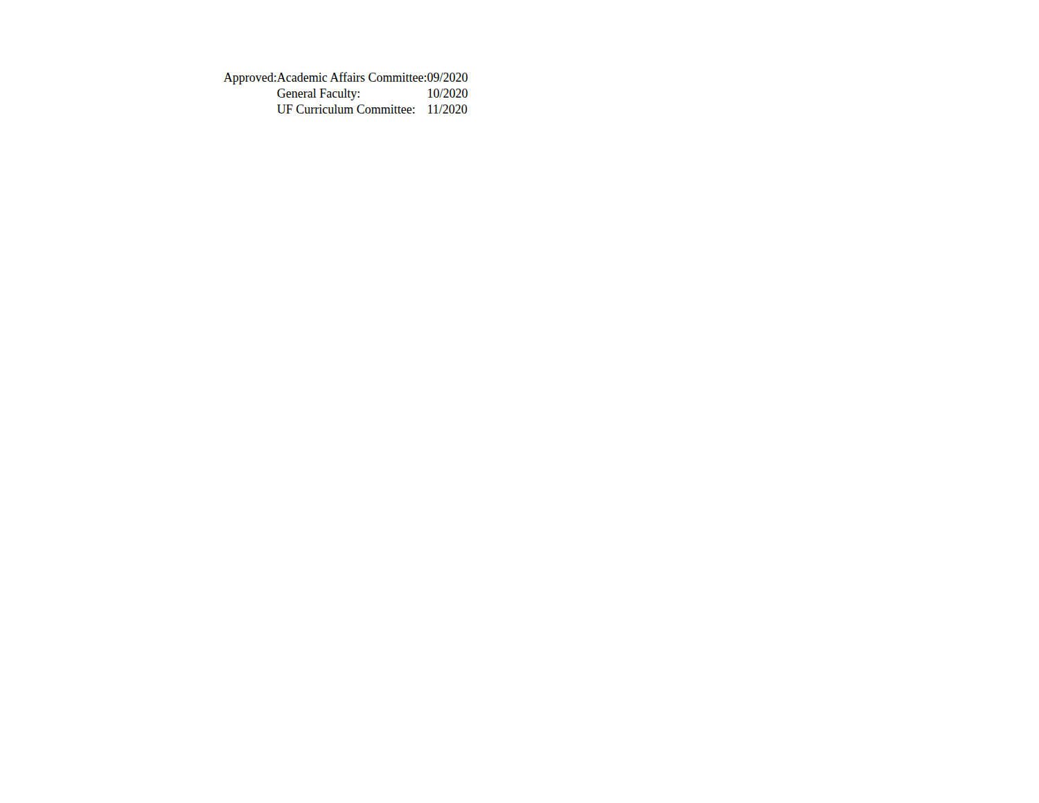| Approved: | Academic Affairs Committee: | 09/2020 |
| | General Faculty: | 10/2020 |
| | UF Curriculum Committee: | 11/2020 |